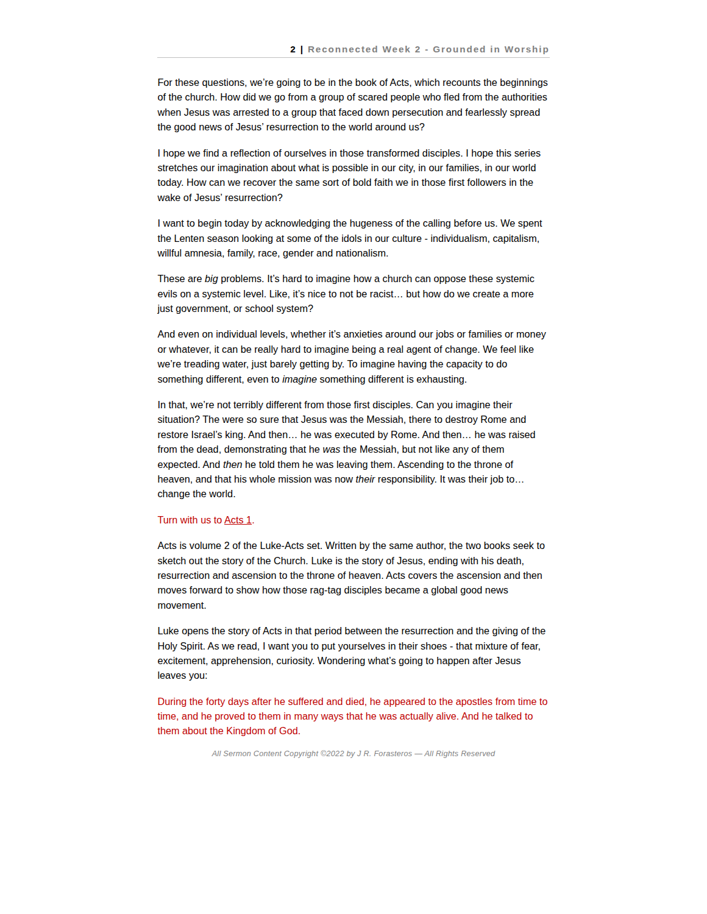2 | Reconnected Week 2 - Grounded in Worship
For these questions, we’re going to be in the book of Acts, which recounts the beginnings of the church. How did we go from a group of scared people who fled from the authorities when Jesus was arrested to a group that faced down persecution and fearlessly spread the good news of Jesus’ resurrection to the world around us?
I hope we find a reflection of ourselves in those transformed disciples. I hope this series stretches our imagination about what is possible in our city, in our families, in our world today. How can we recover the same sort of bold faith we in those first followers in the wake of Jesus’ resurrection?
I want to begin today by acknowledging the hugeness of the calling before us. We spent the Lenten season looking at some of the idols in our culture - individualism, capitalism, willful amnesia, family, race, gender and nationalism.
These are big problems. It’s hard to imagine how a church can oppose these systemic evils on a systemic level. Like, it’s nice to not be racist… but how do we create a more just government, or school system?
And even on individual levels, whether it’s anxieties around our jobs or families or money or whatever, it can be really hard to imagine being a real agent of change. We feel like we’re treading water, just barely getting by. To imagine having the capacity to do something different, even to imagine something different is exhausting.
In that, we’re not terribly different from those first disciples. Can you imagine their situation? The were so sure that Jesus was the Messiah, there to destroy Rome and restore Israel’s king. And then… he was executed by Rome. And then… he was raised from the dead, demonstrating that he was the Messiah, but not like any of them expected. And then he told them he was leaving them. Ascending to the throne of heaven, and that his whole mission was now their responsibility. It was their job to… change the world.
Turn with us to Acts 1.
Acts is volume 2 of the Luke-Acts set. Written by the same author, the two books seek to sketch out the story of the Church. Luke is the story of Jesus, ending with his death, resurrection and ascension to the throne of heaven. Acts covers the ascension and then moves forward to show how those rag-tag disciples became a global good news movement.
Luke opens the story of Acts in that period between the resurrection and the giving of the Holy Spirit. As we read, I want you to put yourselves in their shoes - that mixture of fear, excitement, apprehension, curiosity. Wondering what’s going to happen after Jesus leaves you:
During the forty days after he suffered and died, he appeared to the apostles from time to time, and he proved to them in many ways that he was actually alive. And he talked to them about the Kingdom of God.
All Sermon Content Copyright ©2022 by J R. Forasteros — All Rights Reserved